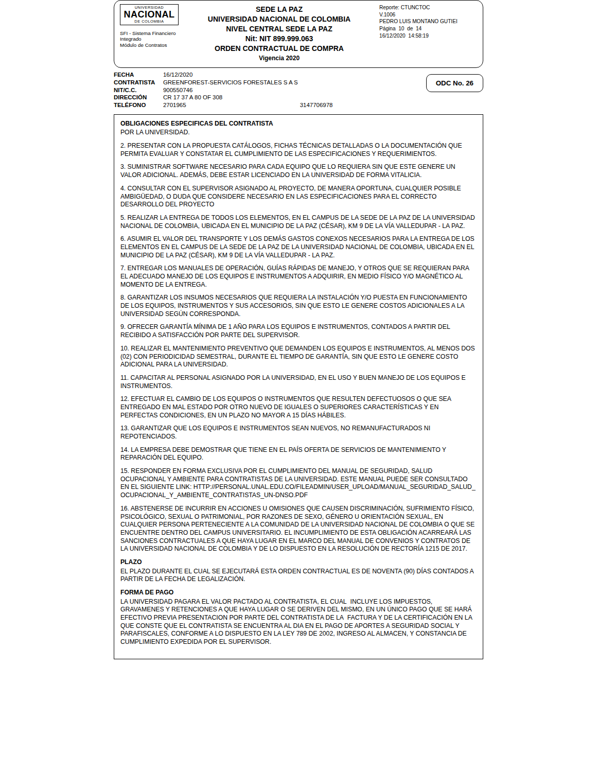| UNIVERSIDAD NACIONAL DE COLOMBIA SFI - Sistema Financiero Integrado Módulo de Contratos | SEDE LA PAZ UNIVERSIDAD NACIONAL DE COLOMBIA NIVEL CENTRAL SEDE LA PAZ Nit: NIT 899.999.063 ORDEN CONTRACTUAL DE COMPRA Vigencia 2020 | Reporte: CTUNCTOC V.1006 PEDRO LUIS MONTANO GUTIEI Página 10 de 14 16/12/2020 14:58:19 |
| FECHA | 16/12/2020 | |
| CONTRATISTA | GREENFOREST-SERVICIOS FORESTALES S A S | |
| NIT/C.C. | 900550746 | |
| DIRECCIÓN | CR 17 37 A 80 OF 308 | |
| TELÉFONO | 2701965 | 3147706978 |
ODC No. 26
OBLIGACIONES ESPECIFICAS DEL CONTRATISTA
POR LA UNIVERSIDAD.
2. PRESENTAR CON LA PROPUESTA CATÁLOGOS, FICHAS TÉCNICAS DETALLADAS O LA DOCUMENTACIÓN QUE PERMITA EVALUAR Y CONSTATAR EL CUMPLIMIENTO DE LAS ESPECIFICACIONES Y REQUERIMIENTOS.
3. SUMINISTRAR SOFTWARE NECESARIO PARA CADA EQUIPO QUE LO REQUIERA SIN QUE ESTE GENERE UN VALOR ADICIONAL. ADEMÁS, DEBE ESTAR LICENCIADO EN LA UNIVERSIDAD DE FORMA VITALICIA.
4. CONSULTAR CON EL SUPERVISOR ASIGNADO AL PROYECTO, DE MANERA OPORTUNA, CUALQUIER POSIBLE AMBIGÜEDAD, O DUDA QUE CONSIDERE NECESARIO EN LAS ESPECIFICACIONES PARA EL CORRECTO DESARROLLO DEL PROYECTO
5. REALIZAR LA ENTREGA DE TODOS LOS ELEMENTOS, EN EL CAMPUS DE LA SEDE DE LA PAZ DE LA UNIVERSIDAD NACIONAL DE COLOMBIA, UBICADA EN EL MUNICIPIO DE LA PAZ (CÉSAR), KM 9 DE LA VÍA VALLEDUPAR - LA PAZ.
6. ASUMIR EL VALOR DEL TRANSPORTE Y LOS DEMÁS GASTOS CONEXOS NECESARIOS PARA LA ENTREGA DE LOS ELEMENTOS EN EL CAMPUS DE LA SEDE DE LA PAZ DE LA UNIVERSIDAD NACIONAL DE COLOMBIA, UBICADA EN EL MUNICIPIO DE LA PAZ (CÉSAR), KM 9 DE LA VÍA VALLEDUPAR - LA PAZ.
7. ENTREGAR LOS MANUALES DE OPERACIÓN, GUÍAS RÁPIDAS DE MANEJO, Y OTROS QUE SE REQUIERAN PARA EL ADECUADO MANEJO DE LOS EQUIPOS E INSTRUMENTOS A ADQUIRIR, EN MEDIO FÍSICO Y/O MAGNÉTICO AL MOMENTO DE LA ENTREGA.
8. GARANTIZAR LOS INSUMOS NECESARIOS QUE REQUIERA LA INSTALACIÓN Y/O PUESTA EN FUNCIONAMIENTO DE LOS EQUIPOS, INSTRUMENTOS Y SUS ACCESORIOS, SIN QUE ESTO LE GENERE COSTOS ADICIONALES A LA UNIVERSIDAD SEGÚN CORRESPONDA.
9. OFRECER GARANTÍA MÍNIMA DE 1 AÑO PARA LOS EQUIPOS E INSTRUMENTOS, CONTADOS A PARTIR DEL RECIBIDO A SATISFACCIÓN POR PARTE DEL SUPERVISOR.
10. REALIZAR EL MANTENIMIENTO PREVENTIVO QUE DEMANDEN LOS EQUIPOS E INSTRUMENTOS, AL MENOS DOS (02) CON PERIODICIDAD SEMESTRAL, DURANTE EL TIEMPO DE GARANTÍA, SIN QUE ESTO LE GENERE COSTO ADICIONAL PARA LA UNIVERSIDAD.
11. CAPACITAR AL PERSONAL ASIGNADO POR LA UNIVERSIDAD, EN EL USO Y BUEN MANEJO DE LOS EQUIPOS E INSTRUMENTOS.
12. EFECTUAR EL CAMBIO DE LOS EQUIPOS O INSTRUMENTOS QUE RESULTEN DEFECTUOSOS O QUE SEA ENTREGADO EN MAL ESTADO POR OTRO NUEVO DE IGUALES O SUPERIORES CARACTERÍSTICAS Y EN PERFECTAS CONDICIONES, EN UN PLAZO NO MAYOR A 15 DÍAS HÁBILES.
13. GARANTIZAR QUE LOS EQUIPOS E INSTRUMENTOS SEAN NUEVOS, NO REMANUFACTURADOS NI REPOTENCIADOS.
14. LA EMPRESA DEBE DEMOSTRAR QUE TIENE EN EL PAÍS OFERTA DE SERVICIOS DE MANTENIMIENTO Y REPARACIÓN DEL EQUIPO.
15. RESPONDER EN FORMA EXCLUSIVA POR EL CUMPLIMIENTO DEL MANUAL DE SEGURIDAD, SALUD OCUPACIONAL Y AMBIENTE PARA CONTRATISTAS DE LA UNIVERSIDAD. ESTE MANUAL PUEDE SER CONSULTADO EN EL SIGUIENTE LINK: HTTP://PERSONAL.UNAL.EDU.CO/FILEADMIN/USER_UPLOAD/MANUAL_SEGURIDAD_SALUD_OCUPACIONAL_Y_AMBIENTE_CONTRATISTAS_UN-DNSO.PDF
16. ABSTENERSE DE INCURRIR EN ACCIONES U OMISIONES QUE CAUSEN DISCRIMINACIÓN, SUFRIMIENTO FÍSICO, PSICOLÓGICO, SEXUAL O PATRIMONIAL, POR RAZONES DE SEXO, GÉNERO U ORIENTACIÓN SEXUAL, EN CUALQUIER PERSONA PERTENECIENTE A LA COMUNIDAD DE LA UNIVERSIDAD NACIONAL DE COLOMBIA O QUE SE ENCUENTRE DENTRO DEL CAMPUS UNIVERSITARIO. EL INCUMPLIMIENTO DE ESTA OBLIGACIÓN ACARREARÁ LAS SANCIONES CONTRACTUALES A QUE HAYA LUGAR EN EL MARCO DEL MANUAL DE CONVENIOS Y CONTRATOS DE LA UNIVERSIDAD NACIONAL DE COLOMBIA Y DE LO DISPUESTO EN LA RESOLUCIÓN DE RECTORÍA 1215 DE 2017.
PLAZO
EL PLAZO DURANTE EL CUAL SE EJECUTARÁ ESTA ORDEN CONTRACTUAL ES DE NOVENTA (90) DÍAS CONTADOS A PARTIR DE LA FECHA DE LEGALIZACIÓN.
FORMA DE PAGO
LA UNIVERSIDAD PAGARA EL VALOR PACTADO AL CONTRATISTA, EL CUAL INCLUYE LOS IMPUESTOS, GRAVAMENES Y RETENCIONES A QUE HAYA LUGAR O SE DERIVEN DEL MISMO, EN UN ÚNICO PAGO QUE SE HARÁ EFECTIVO PREVIA PRESENTACION POR PARTE DEL CONTRATISTA DE LA FACTURA Y DE LA CERTIFICACIÓN EN LA QUE CONSTE QUE EL CONTRATISTA SE ENCUENTRA AL DIA EN EL PAGO DE APORTES A SEGURIDAD SOCIAL Y PARAFISCALES, CONFORME A LO DISPUESTO EN LA LEY 789 DE 2002, INGRESO AL ALMACEN, Y CONSTANCIA DE CUMPLIMIENTO EXPEDIDA POR EL SUPERVISOR.